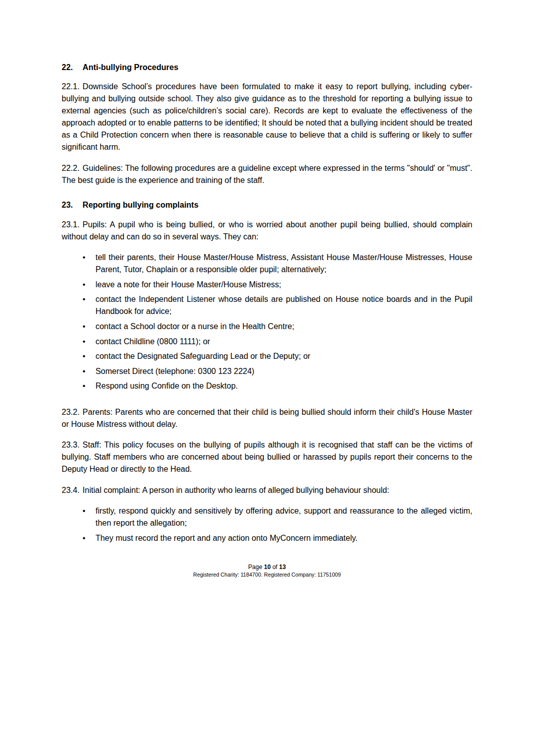22. Anti-bullying Procedures
22.1. Downside School’s procedures have been formulated to make it easy to report bullying, including cyber-bullying and bullying outside school. They also give guidance as to the threshold for reporting a bullying issue to external agencies (such as police/children’s social care). Records are kept to evaluate the effectiveness of the approach adopted or to enable patterns to be identified; It should be noted that a bullying incident should be treated as a Child Protection concern when there is reasonable cause to believe that a child is suffering or likely to suffer significant harm.
22.2. Guidelines: The following procedures are a guideline except where expressed in the terms "should' or "must". The best guide is the experience and training of the staff.
23. Reporting bullying complaints
23.1. Pupils: A pupil who is being bullied, or who is worried about another pupil being bullied, should complain without delay and can do so in several ways. They can:
tell their parents, their House Master/House Mistress, Assistant House Master/House Mistresses, House Parent, Tutor, Chaplain or a responsible older pupil; alternatively;
leave a note for their House Master/House Mistress;
contact the Independent Listener whose details are published on House notice boards and in the Pupil Handbook for advice;
contact a School doctor or a nurse in the Health Centre;
contact Childline (0800 1111); or
contact the Designated Safeguarding Lead or the Deputy; or
Somerset Direct (telephone: 0300 123 2224)
Respond using Confide on the Desktop.
23.2. Parents: Parents who are concerned that their child is being bullied should inform their child's House Master or House Mistress without delay.
23.3. Staff: This policy focuses on the bullying of pupils although it is recognised that staff can be the victims of bullying. Staff members who are concerned about being bullied or harassed by pupils report their concerns to the Deputy Head or directly to the Head.
23.4. Initial complaint: A person in authority who learns of alleged bullying behaviour should:
firstly, respond quickly and sensitively by offering advice, support and reassurance to the alleged victim, then report the allegation;
They must record the report and any action onto MyConcern immediately.
Page 10 of 13
Registered Charity: 1184700. Registered Company: 11751009